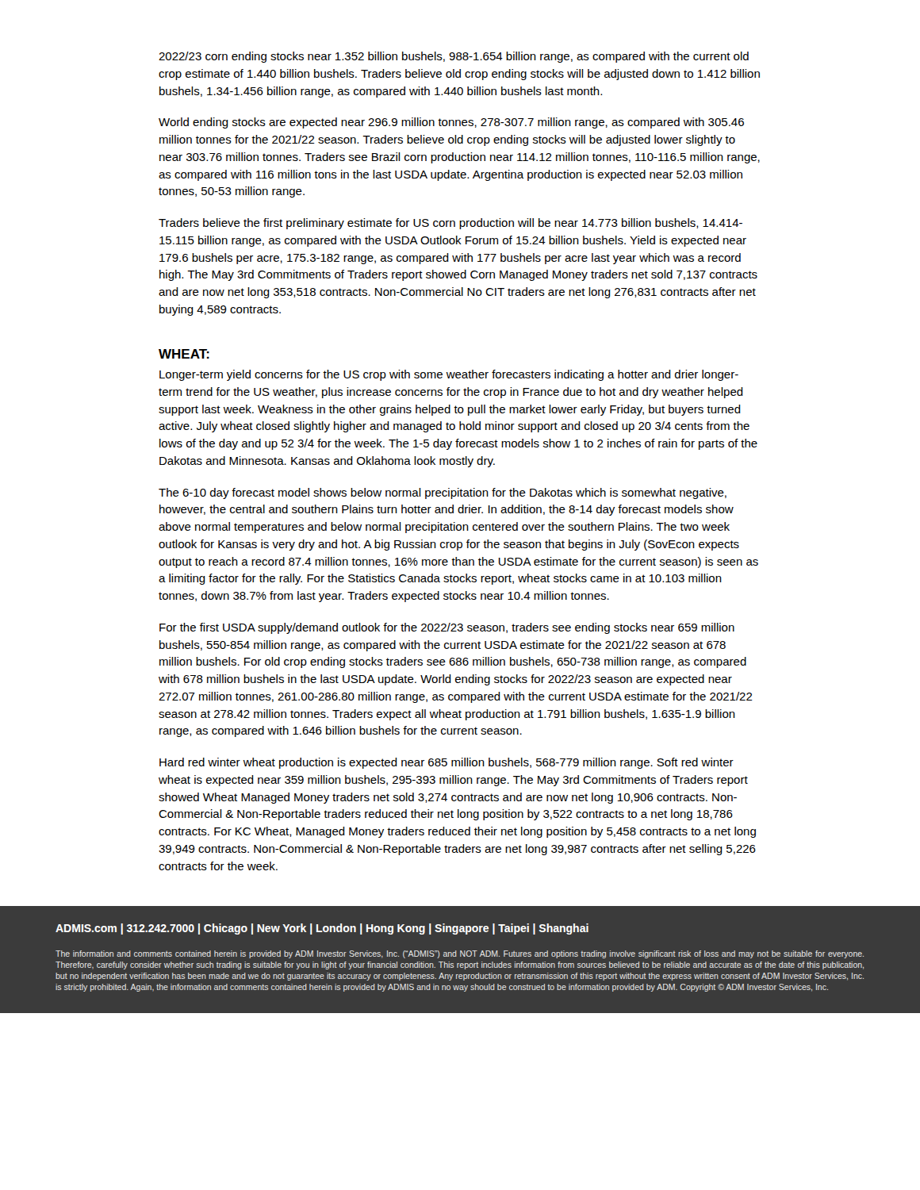2022/23 corn ending stocks near 1.352 billion bushels, 988-1.654 billion range, as compared with the current old crop estimate of 1.440 billion bushels. Traders believe old crop ending stocks will be adjusted down to 1.412 billion bushels, 1.34-1.456 billion range, as compared with 1.440 billion bushels last month.
World ending stocks are expected near 296.9 million tonnes, 278-307.7 million range, as compared with 305.46 million tonnes for the 2021/22 season. Traders believe old crop ending stocks will be adjusted lower slightly to near 303.76 million tonnes. Traders see Brazil corn production near 114.12 million tonnes, 110-116.5 million range, as compared with 116 million tons in the last USDA update. Argentina production is expected near 52.03 million tonnes, 50-53 million range.
Traders believe the first preliminary estimate for US corn production will be near 14.773 billion bushels, 14.414-15.115 billion range, as compared with the USDA Outlook Forum of 15.24 billion bushels. Yield is expected near 179.6 bushels per acre, 175.3-182 range, as compared with 177 bushels per acre last year which was a record high. The May 3rd Commitments of Traders report showed Corn Managed Money traders net sold 7,137 contracts and are now net long 353,518 contracts. Non-Commercial No CIT traders are net long 276,831 contracts after net buying 4,589 contracts.
WHEAT:
Longer-term yield concerns for the US crop with some weather forecasters indicating a hotter and drier longer-term trend for the US weather, plus increase concerns for the crop in France due to hot and dry weather helped support last week. Weakness in the other grains helped to pull the market lower early Friday, but buyers turned active. July wheat closed slightly higher and managed to hold minor support and closed up 20 3/4 cents from the lows of the day and up 52 3/4 for the week. The 1-5 day forecast models show 1 to 2 inches of rain for parts of the Dakotas and Minnesota. Kansas and Oklahoma look mostly dry.
The 6-10 day forecast model shows below normal precipitation for the Dakotas which is somewhat negative, however, the central and southern Plains turn hotter and drier. In addition, the 8-14 day forecast models show above normal temperatures and below normal precipitation centered over the southern Plains. The two week outlook for Kansas is very dry and hot. A big Russian crop for the season that begins in July (SovEcon expects output to reach a record 87.4 million tonnes, 16% more than the USDA estimate for the current season) is seen as a limiting factor for the rally. For the Statistics Canada stocks report, wheat stocks came in at 10.103 million tonnes, down 38.7% from last year. Traders expected stocks near 10.4 million tonnes.
For the first USDA supply/demand outlook for the 2022/23 season, traders see ending stocks near 659 million bushels, 550-854 million range, as compared with the current USDA estimate for the 2021/22 season at 678 million bushels. For old crop ending stocks traders see 686 million bushels, 650-738 million range, as compared with 678 million bushels in the last USDA update. World ending stocks for 2022/23 season are expected near 272.07 million tonnes, 261.00-286.80 million range, as compared with the current USDA estimate for the 2021/22 season at 278.42 million tonnes. Traders expect all wheat production at 1.791 billion bushels, 1.635-1.9 billion range, as compared with 1.646 billion bushels for the current season.
Hard red winter wheat production is expected near 685 million bushels, 568-779 million range. Soft red winter wheat is expected near 359 million bushels, 295-393 million range. The May 3rd Commitments of Traders report showed Wheat Managed Money traders net sold 3,274 contracts and are now net long 10,906 contracts. Non-Commercial & Non-Reportable traders reduced their net long position by 3,522 contracts to a net long 18,786 contracts. For KC Wheat, Managed Money traders reduced their net long position by 5,458 contracts to a net long 39,949 contracts. Non-Commercial & Non-Reportable traders are net long 39,987 contracts after net selling 5,226 contracts for the week.
ADMIS.com | 312.242.7000 | Chicago | New York | London | Hong Kong | Singapore | Taipei | Shanghai
The information and comments contained herein is provided by ADM Investor Services, Inc. (“ADMIS”) and NOT ADM. Futures and options trading involve significant risk of loss and may not be suitable for everyone. Therefore, carefully consider whether such trading is suitable for you in light of your financial condition. This report includes information from sources believed to be reliable and accurate as of the date of this publication, but no independent verification has been made and we do not guarantee its accuracy or completeness. Any reproduction or retransmission of this report without the express written consent of ADM Investor Services, Inc. is strictly prohibited. Again, the information and comments contained herein is provided by ADMIS and in no way should be construed to be information provided by ADM. Copyright © ADM Investor Services, Inc.